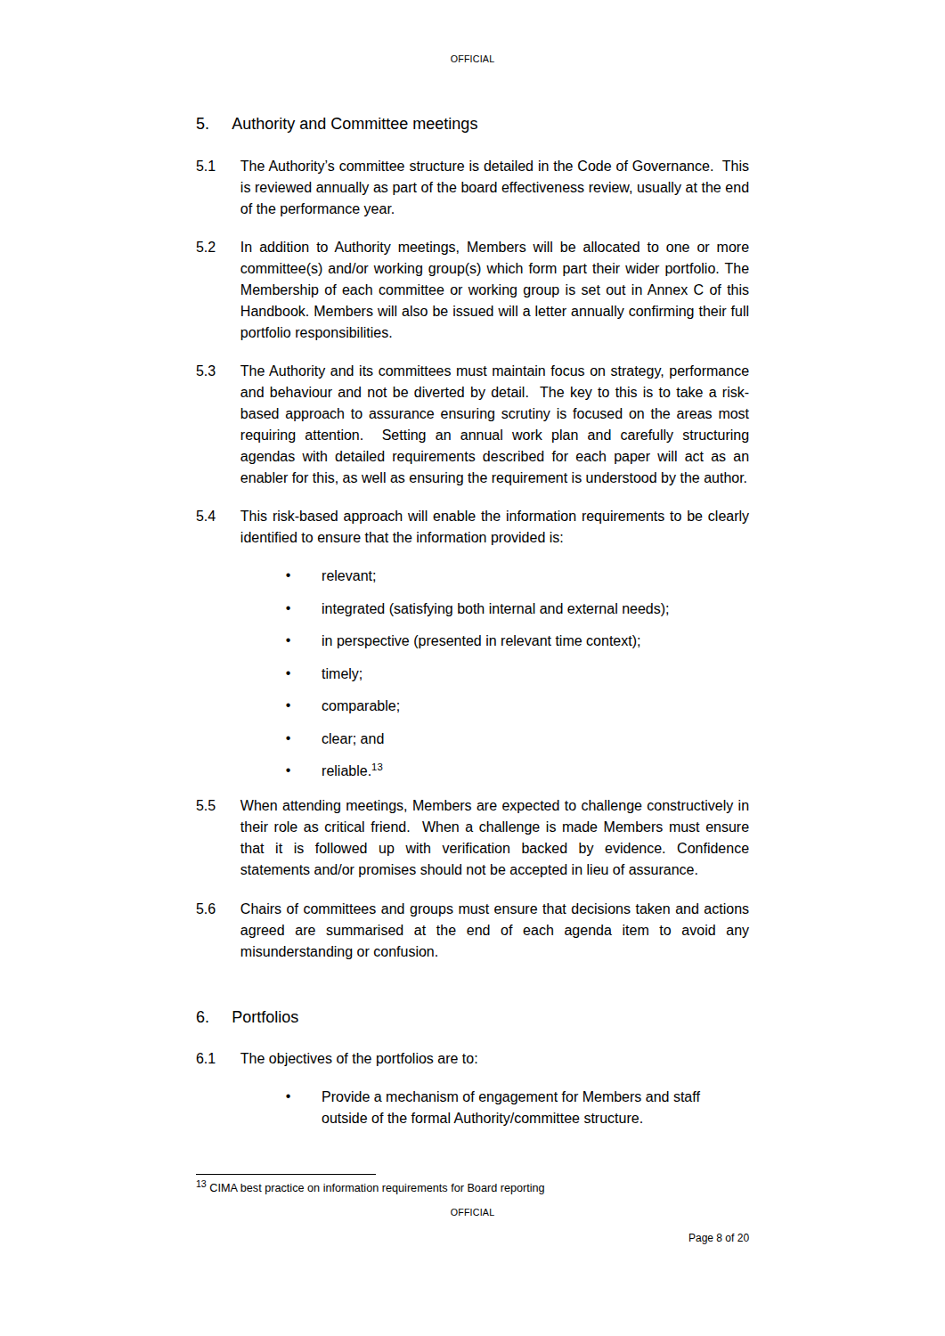OFFICIAL
5. Authority and Committee meetings
5.1
The Authority’s committee structure is detailed in the Code of Governance. This is reviewed annually as part of the board effectiveness review, usually at the end of the performance year.
5.2
In addition to Authority meetings, Members will be allocated to one or more committee(s) and/or working group(s) which form part their wider portfolio. The Membership of each committee or working group is set out in Annex C of this Handbook. Members will also be issued will a letter annually confirming their full portfolio responsibilities.
5.3
The Authority and its committees must maintain focus on strategy, performance and behaviour and not be diverted by detail. The key to this is to take a risk-based approach to assurance ensuring scrutiny is focused on the areas most requiring attention. Setting an annual work plan and carefully structuring agendas with detailed requirements described for each paper will act as an enabler for this, as well as ensuring the requirement is understood by the author.
5.4
This risk-based approach will enable the information requirements to be clearly identified to ensure that the information provided is:
relevant;
integrated (satisfying both internal and external needs);
in perspective (presented in relevant time context);
timely;
comparable;
clear; and
reliable.13
5.5
When attending meetings, Members are expected to challenge constructively in their role as critical friend. When a challenge is made Members must ensure that it is followed up with verification backed by evidence. Confidence statements and/or promises should not be accepted in lieu of assurance.
5.6
Chairs of committees and groups must ensure that decisions taken and actions agreed are summarised at the end of each agenda item to avoid any misunderstanding or confusion.
6. Portfolios
6.1
The objectives of the portfolios are to:
Provide a mechanism of engagement for Members and staff outside of the formal Authority/committee structure.
13 CIMA best practice on information requirements for Board reporting
OFFICIAL
Page 8 of 20